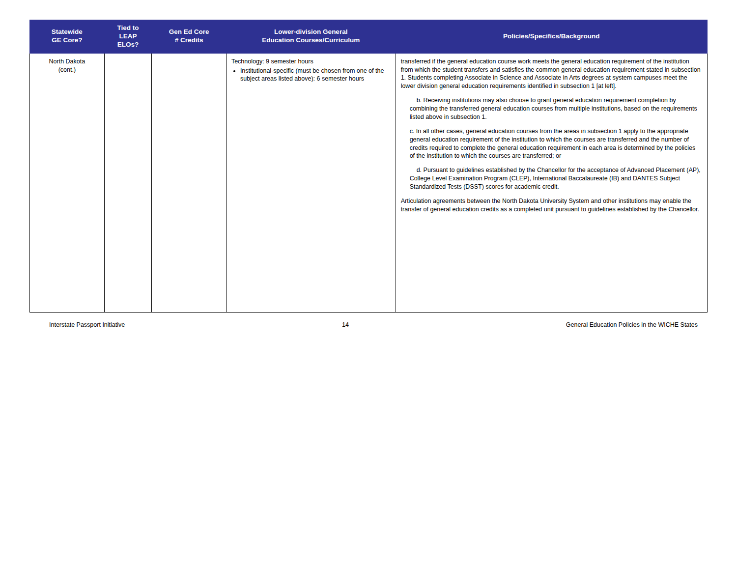| Statewide GE Core? | Tied to LEAP ELOs? | Gen Ed Core # Credits | Lower-division General Education Courses/Curriculum | Policies/Specifics/Background |
| --- | --- | --- | --- | --- |
| North Dakota (cont.) | | | Technology: 9 semester hours Institutional-specific (must be chosen from one of the subject areas listed above): 6 semester hours | transferred if the general education course work meets the general education requirement of the institution from which the student transfers and satisfies the common general education requirement stated in subsection 1. Students completing Associate in Science and Associate in Arts degrees at system campuses meet the lower division general education requirements identified in subsection 1 [at left]. b. Receiving institutions may also choose to grant general education requirement completion by combining the transferred general education courses from multiple institutions, based on the requirements listed above in subsection 1. c. In all other cases, general education courses from the areas in subsection 1 apply to the appropriate general education requirement of the institution to which the courses are transferred and the number of credits required to complete the general education requirement in each area is determined by the policies of the institution to which the courses are transferred; or d. Pursuant to guidelines established by the Chancellor for the acceptance of Advanced Placement (AP), College Level Examination Program (CLEP), International Baccalaureate (IB) and DANTES Subject Standardized Tests (DSST) scores for academic credit. Articulation agreements between the North Dakota University System and other institutions may enable the transfer of general education credits as a completed unit pursuant to guidelines established by the Chancellor. |
Interstate Passport Initiative
14
General Education Policies in the WICHE States